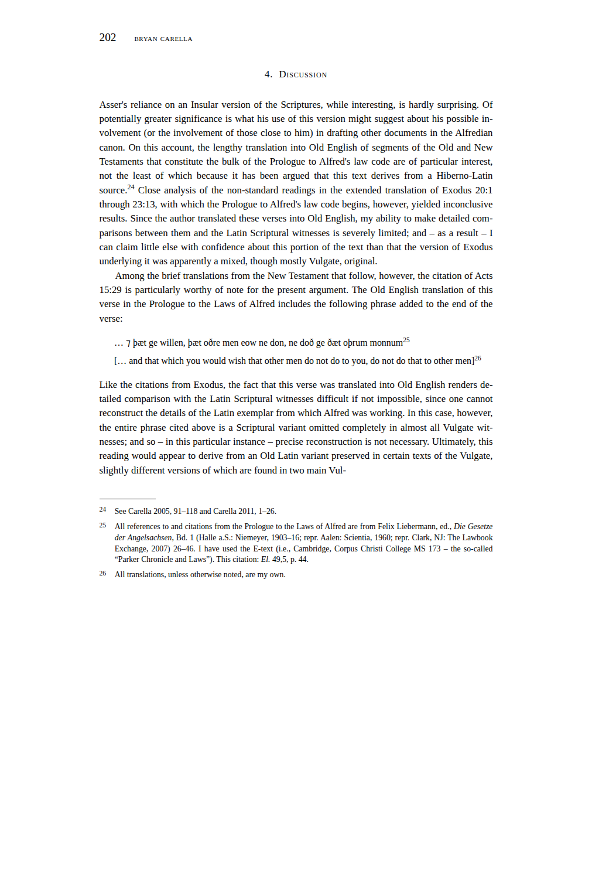202 bryan carella
4. Discussion
Asser's reliance on an Insular version of the Scriptures, while interesting, is hardly surprising. Of potentially greater significance is what his use of this version might suggest about his possible involvement (or the involvement of those close to him) in drafting other documents in the Alfredian canon. On this account, the lengthy translation into Old English of segments of the Old and New Testaments that constitute the bulk of the Prologue to Alfred's law code are of particular interest, not the least of which because it has been argued that this text derives from a Hiberno-Latin source.24 Close analysis of the non-standard readings in the extended translation of Exodus 20:1 through 23:13, with which the Prologue to Alfred's law code begins, however, yielded inconclusive results. Since the author translated these verses into Old English, my ability to make detailed comparisons between them and the Latin Scriptural witnesses is severely limited; and – as a result – I can claim little else with confidence about this portion of the text than that the version of Exodus underlying it was apparently a mixed, though mostly Vulgate, original.
Among the brief translations from the New Testament that follow, however, the citation of Acts 15:29 is particularly worthy of note for the present argument. The Old English translation of this verse in the Prologue to the Laws of Alfred includes the following phrase added to the end of the verse:
… ⁊ þæt ge willen, þæt oðre men eow ne don, ne doð ge ðæt oþrum monnum25
[… and that which you would wish that other men do not do to you, do not do that to other men]26
Like the citations from Exodus, the fact that this verse was translated into Old English renders detailed comparison with the Latin Scriptural witnesses difficult if not impossible, since one cannot reconstruct the details of the Latin exemplar from which Alfred was working. In this case, however, the entire phrase cited above is a Scriptural variant omitted completely in almost all Vulgate witnesses; and so – in this particular instance – precise reconstruction is not necessary. Ultimately, this reading would appear to derive from an Old Latin variant preserved in certain texts of the Vulgate, slightly different versions of which are found in two main Vul-
24 See Carella 2005, 91–118 and Carella 2011, 1–26.
25 All references to and citations from the Prologue to the Laws of Alfred are from Felix Liebermann, ed., Die Gesetze der Angelsachsen, Bd. 1 (Halle a.S.: Niemeyer, 1903–16; repr. Aalen: Scientia, 1960; repr. Clark, NJ: The Lawbook Exchange, 2007) 26–46. I have used the E-text (i.e., Cambridge, Corpus Christi College MS 173 – the so-called “Parker Chronicle and Laws”). This citation: El. 49,5, p. 44.
26 All translations, unless otherwise noted, are my own.